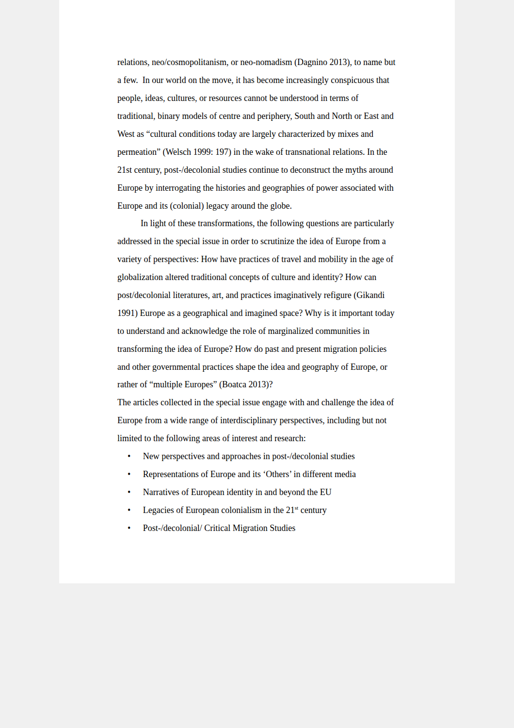relations, neo/cosmopolitanism, or neo-nomadism (Dagnino 2013), to name but a few. In our world on the move, it has become increasingly conspicuous that people, ideas, cultures, or resources cannot be understood in terms of traditional, binary models of centre and periphery, South and North or East and West as “cultural conditions today are largely characterized by mixes and permeation” (Welsch 1999: 197) in the wake of transnational relations. In the 21st century, post-/decolonial studies continue to deconstruct the myths around Europe by interrogating the histories and geographies of power associated with Europe and its (colonial) legacy around the globe.
In light of these transformations, the following questions are particularly addressed in the special issue in order to scrutinize the idea of Europe from a variety of perspectives: How have practices of travel and mobility in the age of globalization altered traditional concepts of culture and identity? How can post/decolonial literatures, art, and practices imaginatively refigure (Gikandi 1991) Europe as a geographical and imagined space? Why is it important today to understand and acknowledge the role of marginalized communities in transforming the idea of Europe? How do past and present migration policies and other governmental practices shape the idea and geography of Europe, or rather of “multiple Europes” (Boatca 2013)?
The articles collected in the special issue engage with and challenge the idea of Europe from a wide range of interdisciplinary perspectives, including but not limited to the following areas of interest and research:
New perspectives and approaches in post-/decolonial studies
Representations of Europe and its ‘Others’ in different media
Narratives of European identity in and beyond the EU
Legacies of European colonialism in the 21st century
Post-/decolonial/ Critical Migration Studies